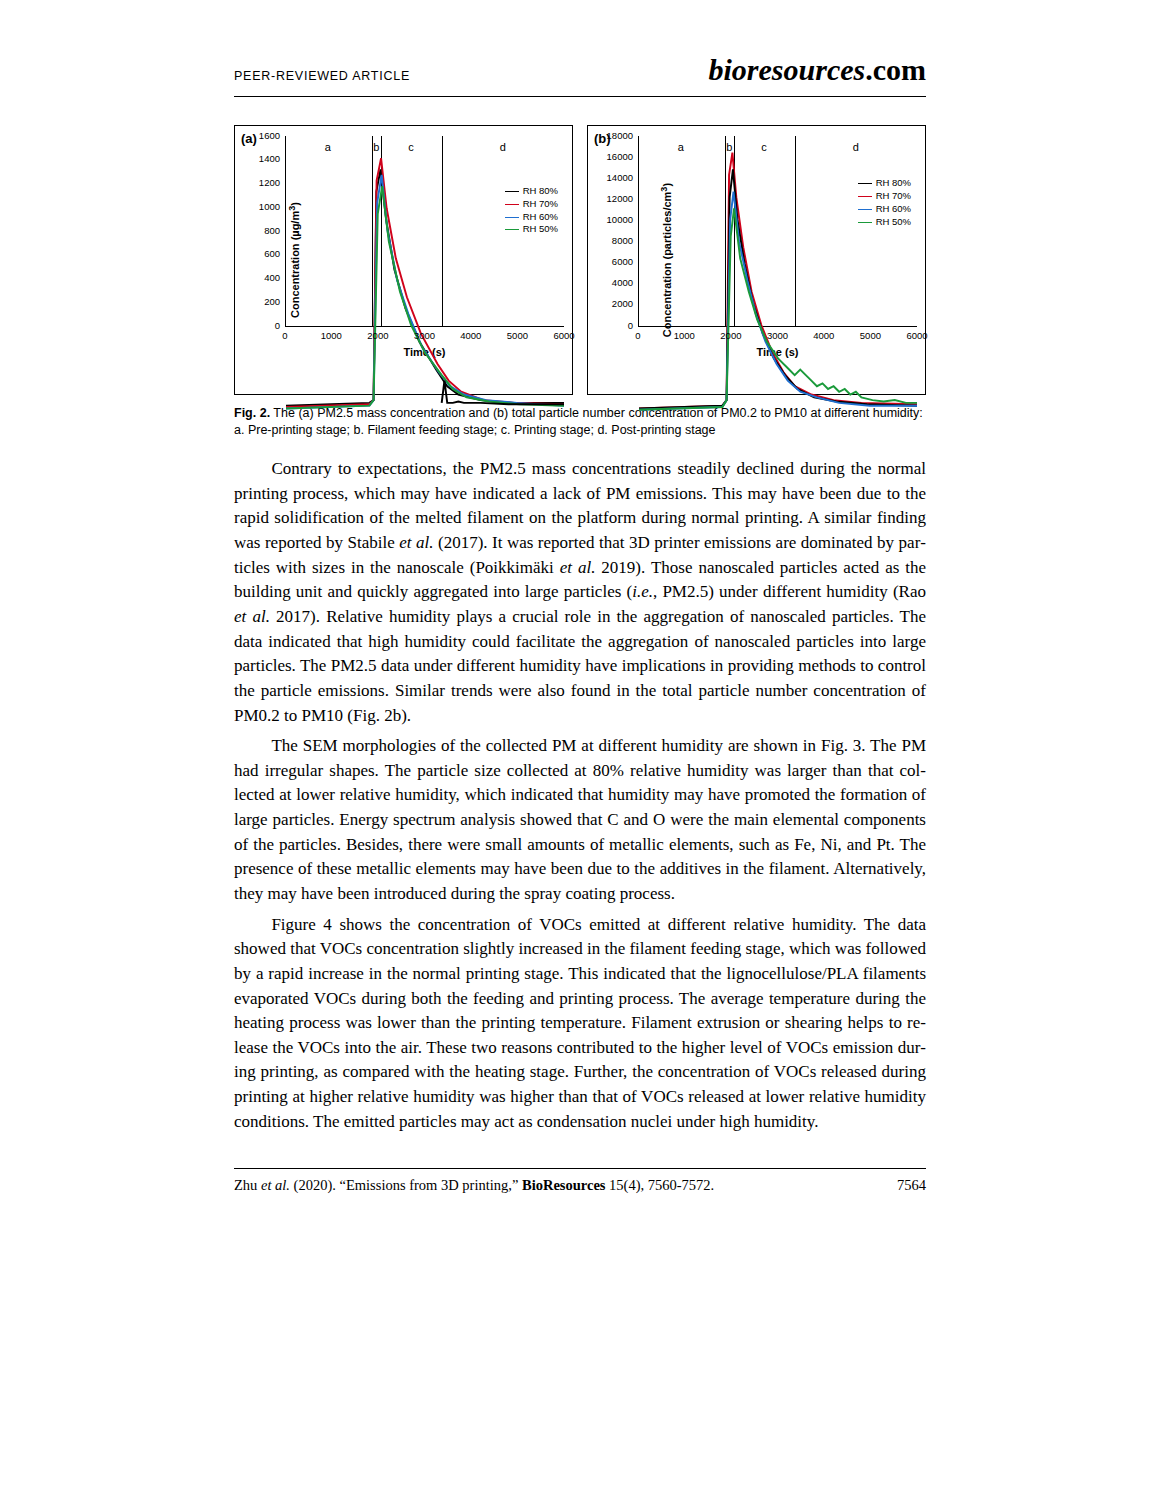Peer-Reviewed Article
bioresources.com
(a)
Concentration (µg/m3)
1600 1400 1200 1000 800 600 400 200 0
a
b
c
d
RH 80%
RH 70%
RH 60%
RH 50%
0 1000 2000 3000 4000 5000 6000
Time (s)
(b)
Concentration (particles/cm3)
18000 16000 14000 12000 10000 8000 6000 4000 2000 0
a
b
c
d
RH 80%
RH 70%
RH 60%
RH 50%
0 1000 2000 3000 4000 5000 6000
Time (s)
Fig. 2. The (a) PM2.5 mass concentration and (b) total particle number concentration of PM0.2 to PM10 at different humidity: a. Pre-printing stage; b. Filament feeding stage; c. Printing stage; d. Post-printing stage
Contrary to expectations, the PM2.5 mass concentrations steadily declined during the normal printing process, which may have indicated a lack of PM emissions. This may have been due to the rapid solidification of the melted filament on the platform during normal printing. A similar finding was reported by Stabile et al. (2017). It was reported that 3D printer emissions are dominated by particles with sizes in the nanoscale (Poikkimäki et al. 2019). Those nanoscaled particles acted as the building unit and quickly aggregated into large particles (i.e., PM2.5) under different humidity (Rao et al. 2017). Relative humidity plays a crucial role in the aggregation of nanoscaled particles. The data indicated that high humidity could facilitate the aggregation of nanoscaled particles into large particles. The PM2.5 data under different humidity have implications in providing methods to control the particle emissions. Similar trends were also found in the total particle number concentration of PM0.2 to PM10 (Fig. 2b).
The SEM morphologies of the collected PM at different humidity are shown in Fig. 3. The PM had irregular shapes. The particle size collected at 80% relative humidity was larger than that collected at lower relative humidity, which indicated that humidity may have promoted the formation of large particles. Energy spectrum analysis showed that C and O were the main elemental components of the particles. Besides, there were small amounts of metallic elements, such as Fe, Ni, and Pt. The presence of these metallic elements may have been due to the additives in the filament. Alternatively, they may have been introduced during the spray coating process.
Figure 4 shows the concentration of VOCs emitted at different relative humidity. The data showed that VOCs concentration slightly increased in the filament feeding stage, which was followed by a rapid increase in the normal printing stage. This indicated that the lignocellulose/PLA filaments evaporated VOCs during both the feeding and printing process. The average temperature during the heating process was lower than the printing temperature. Filament extrusion or shearing helps to release the VOCs into the air. These two reasons contributed to the higher level of VOCs emission during printing, as compared with the heating stage. Further, the concentration of VOCs released during printing at higher relative humidity was higher than that of VOCs released at lower relative humidity conditions. The emitted particles may act as condensation nuclei under high humidity.
Zhu et al. (2020). “Emissions from 3D printing,” BioResources 15(4), 7560-7572.
7564